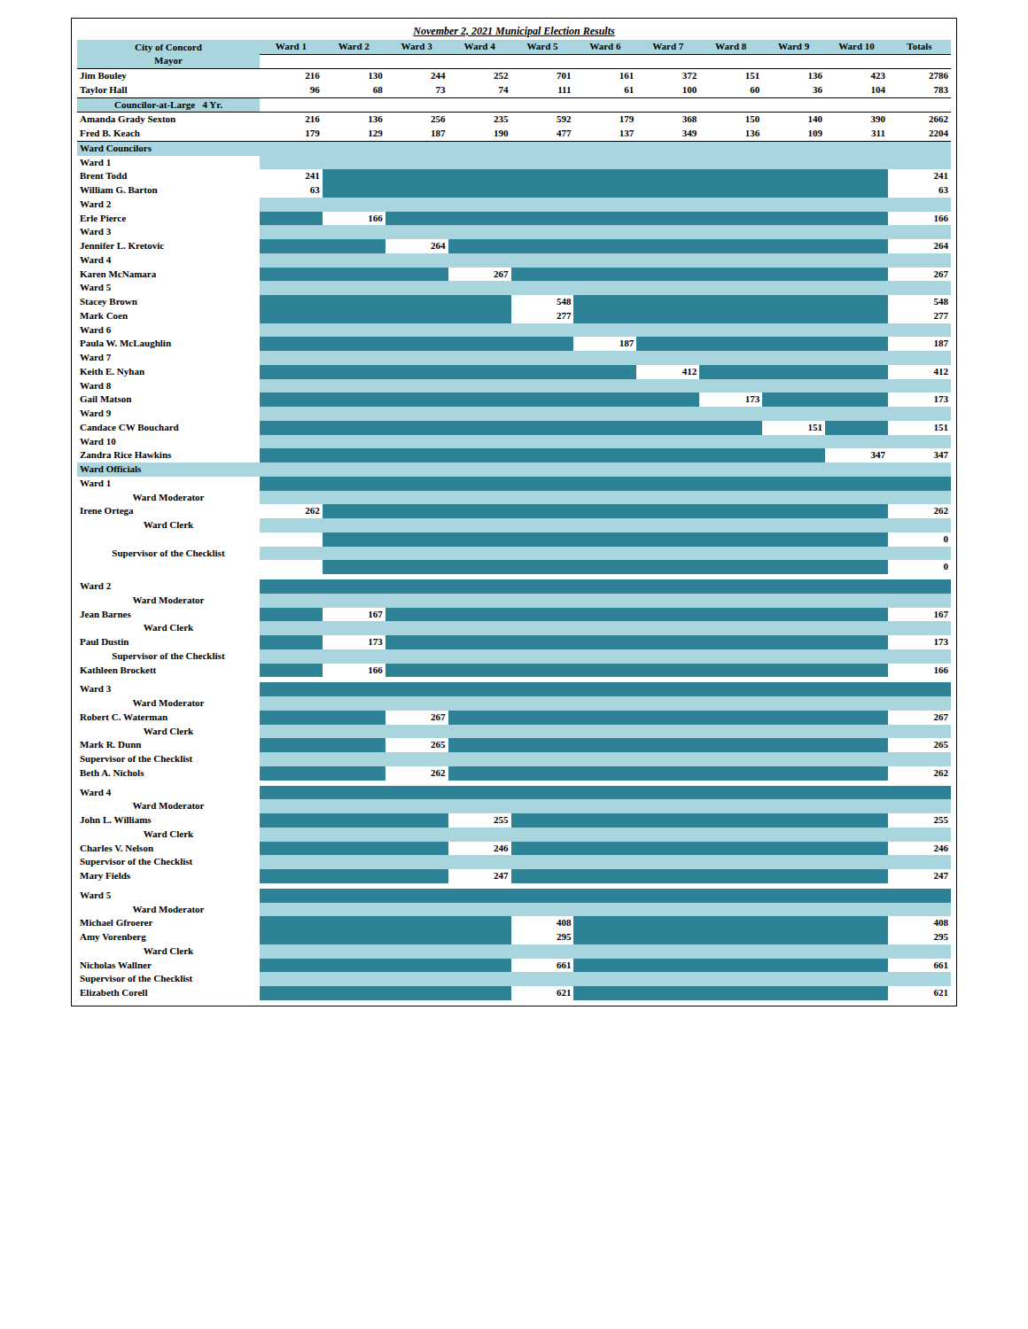| November 2, 2021 Municipal Election Results |
| City of Concord | Ward 1 | Ward 2 | Ward 3 | Ward 4 | Ward 5 | Ward 6 | Ward 7 | Ward 8 | Ward 9 | Ward 10 | Totals |
| Mayor | |
| Jim Bouley | 216 | 130 | 244 | 252 | 701 | 161 | 372 | 151 | 136 | 423 | 2786 |
| Taylor Hall | 96 | 68 | 73 | 74 | 111 | 61 | 100 | 60 | 36 | 104 | 783 |
| Councilor-at-Large 4 Yr. | |
| Amanda Grady Sexton | 216 | 136 | 256 | 235 | 592 | 179 | 368 | 150 | 140 | 390 | 2662 |
| Fred B. Keach | 179 | 129 | 187 | 190 | 477 | 137 | 349 | 136 | 109 | 311 | 2204 |
| Ward Councilors | |
| Ward 1 | |
| Brent Todd | 241 | | 241 |
| William G. Barton | 63 | | 63 |
| Ward 2 | |
| Erle Pierce | | 166 | | 166 |
| Ward 3 | |
| Jennifer L. Kretovic | | 264 | | 264 |
| Ward 4 | |
| Karen McNamara | | 267 | | 267 |
| Ward 5 | |
| Stacey Brown | | 548 | | 548 |
| Mark Coen | | 277 | | 277 |
| Ward 6 | |
| Paula W. McLaughlin | | 187 | | 187 |
| Ward 7 | |
| Keith E. Nyhan | | 412 | | 412 |
| Ward 8 | |
| Gail Matson | | 173 | | 173 |
| Ward 9 | |
| Candace CW Bouchard | | 151 | | 151 |
| Ward 10 | |
| Zandra Rice Hawkins | | 347 | 347 |
| Ward Officials | |
| Ward 1 | |
| Ward Moderator | |
| Irene Ortega | 262 | | 262 |
| Ward Clerk | |
| | | | 0 |
| Supervisor of the Checklist | |
| | | | 0 |
| Ward 2 | |
| Ward Moderator | |
| Jean Barnes | | 167 | | 167 |
| Ward Clerk | |
| Paul Dustin | | 173 | | 173 |
| Supervisor of the Checklist | |
| Kathleen Brockett | | 166 | | 166 |
| Ward 3 | |
| Ward Moderator | |
| Robert C. Waterman | | 267 | | 267 |
| Ward Clerk | |
| Mark R. Dunn | | 265 | | 265 |
| Supervisor of the Checklist | |
| Beth A. Nichols | | 262 | | 262 |
| Ward 4 | |
| Ward Moderator | |
| John L. Williams | | 255 | | 255 |
| Ward Clerk | |
| Charles V. Nelson | | 246 | | 246 |
| Supervisor of the Checklist | |
| Mary Fields | | 247 | | 247 |
| Ward 5 | |
| Ward Moderator | |
| Michael Gfroerer | | 408 | | 408 |
| Amy Vorenberg | | 295 | | 295 |
| Ward Clerk | |
| Nicholas Wallner | | 661 | | 661 |
| Supervisor of the Checklist | |
| Elizabeth Corell | | 621 | | 621 |